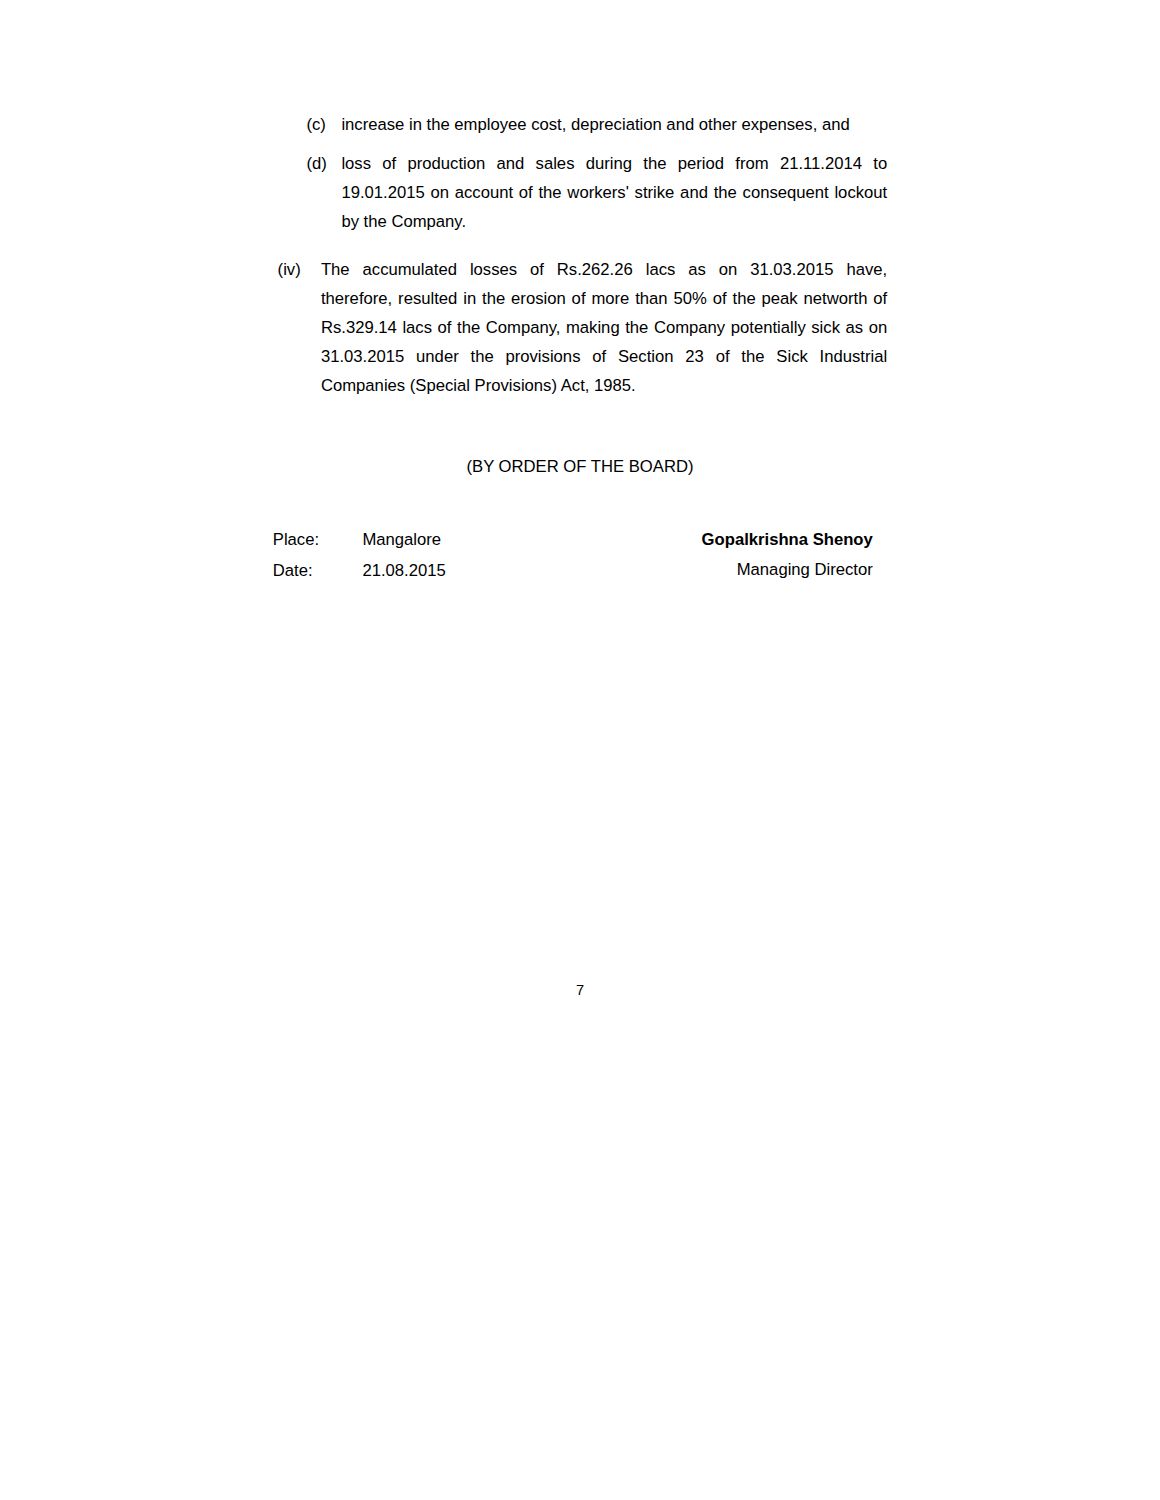(c)
increase in the employee cost, depreciation and other expenses, and
(d)
loss of production and sales during the period from 21.11.2014 to 19.01.2015 on account of the workers' strike and the consequent lockout by the Company.
(iv)
The accumulated losses of Rs.262.26 lacs as on 31.03.2015 have, therefore, resulted in the erosion of more than 50% of the peak networth of Rs.329.14 lacs of the Company, making the Company potentially sick as on 31.03.2015 under the provisions of Section 23 of the Sick Industrial Companies (Special Provisions) Act, 1985.
(BY ORDER OF THE BOARD)
| Place: | Mangalore |
| Date: | 21.08.2015 |
Gopalkrishna Shenoy
Managing Director
7